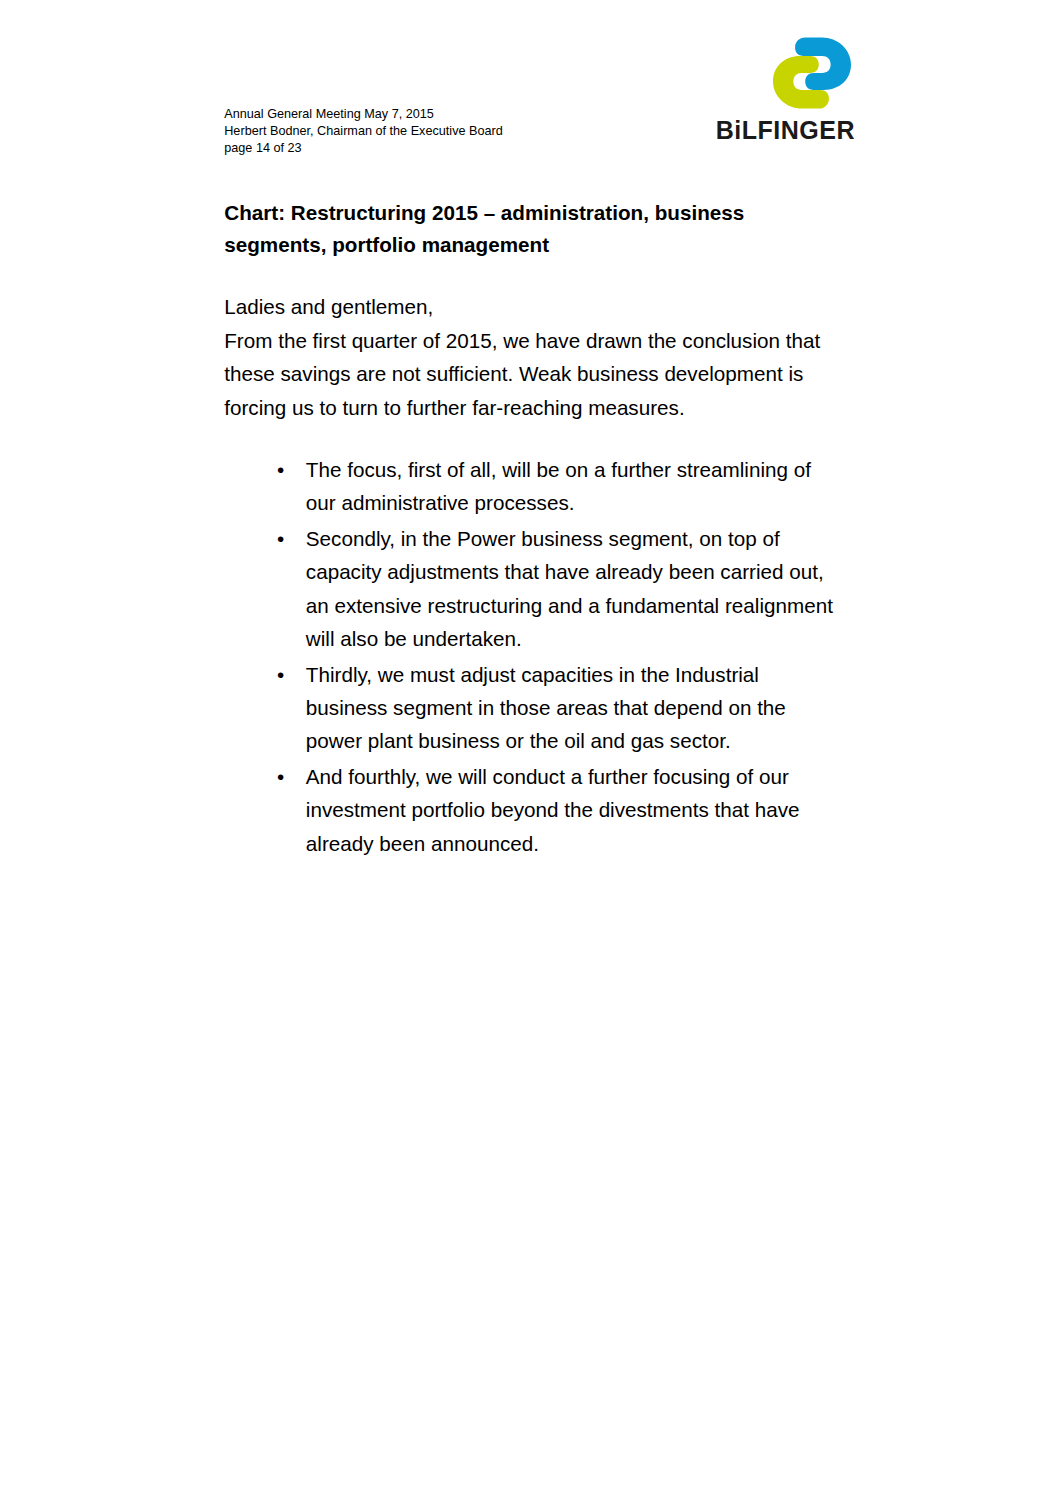Bi LFINGER
Annual General Meeting May 7, 2015
Herbert Bodner, Chairman of the Executive Board
page 14 of 23
Chart: Restructuring 2015 – administration, business segments, portfolio management
Ladies and gentlemen,
From the first quarter of 2015, we have drawn the conclusion that these savings are not sufficient. Weak business development is forcing us to turn to further far-reaching measures.
The focus, first of all, will be on a further streamlining of our administrative processes.
Secondly, in the Power business segment, on top of capacity adjustments that have already been carried out, an extensive restructuring and a fundamental realignment will also be undertaken.
Thirdly, we must adjust capacities in the Industrial business segment in those areas that depend on the power plant business or the oil and gas sector.
And fourthly, we will conduct a further focusing of our investment portfolio beyond the divestments that have already been announced.